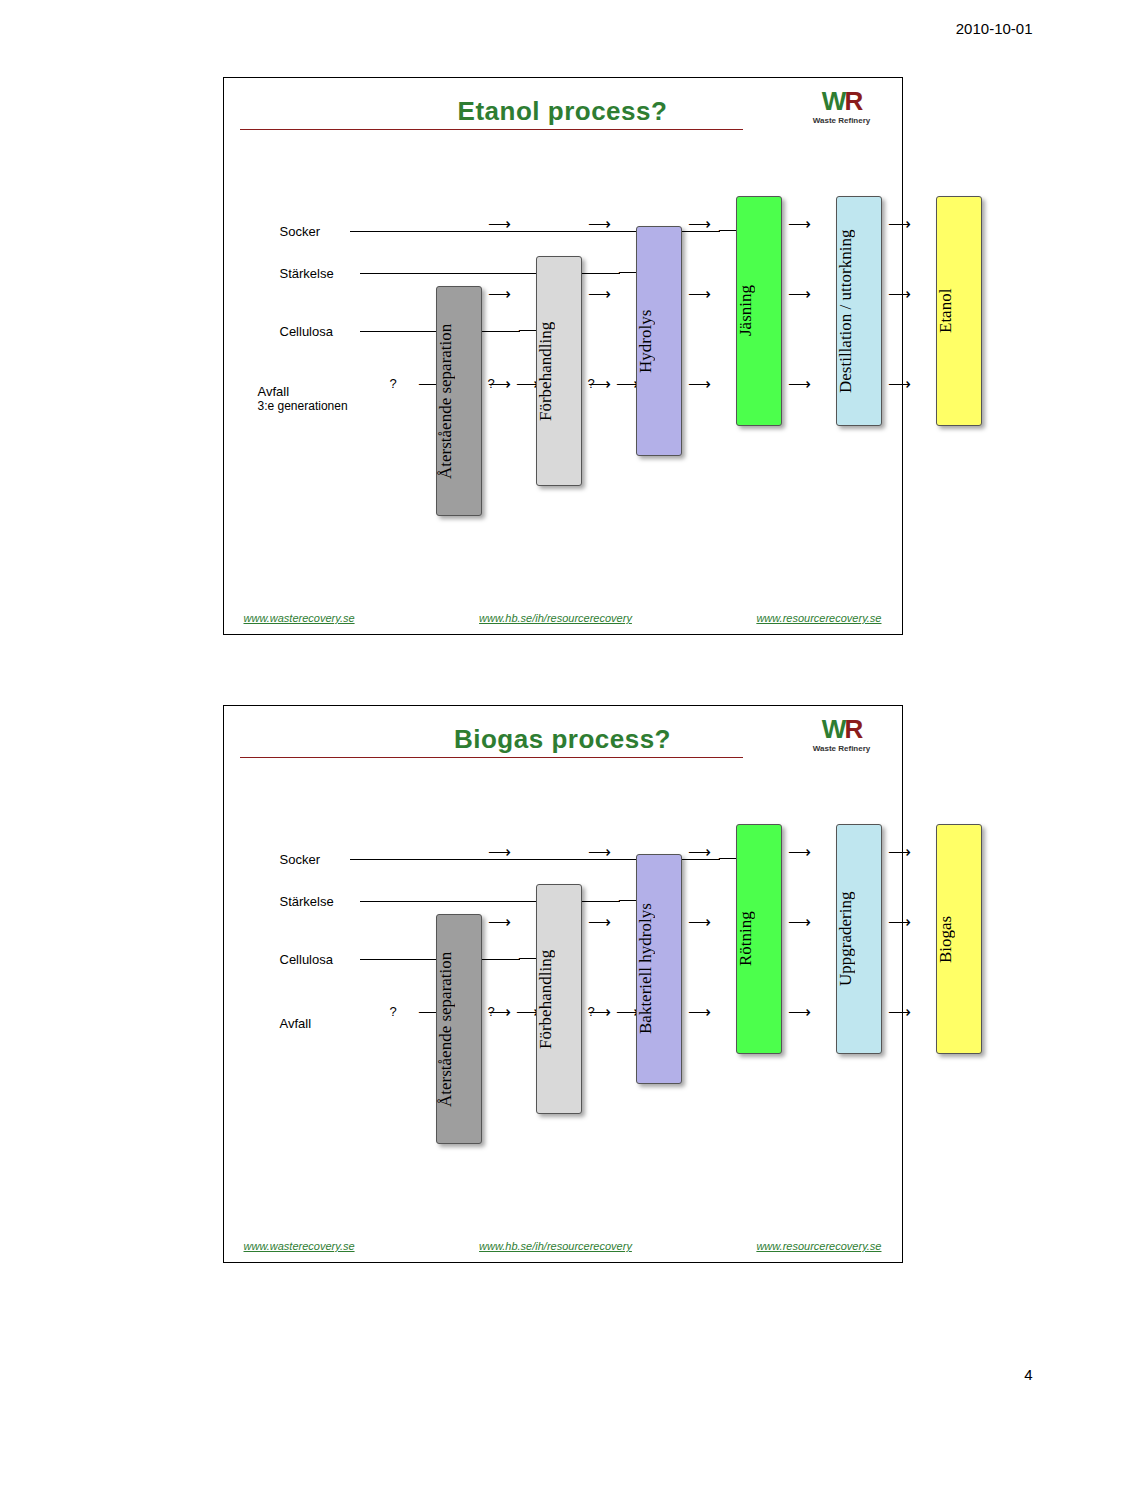2010-10-01
WR
Waste Refinery
Etanol process?
Socker
Stärkelse
Cellulosa
Avfall3:e generationen
?
?
?
⟶
⟶
⟶
⟶
⟶
⟶
Återstående separation
Förbehandling
Hydrolys
Jäsning
Destillation / uttorkning
Etanol
⟶
⟶
⟶
⟶
⟶
⟶
⟶
⟶
⟶
⟶
⟶
⟶
⟶
⟶
⟶
www.wasterecovery.se www.hb.se/ih/resourcerecovery www.resourcerecovery.se
WR
Waste Refinery
Biogas process?
Socker
Stärkelse
Cellulosa
Avfall
?
?
?
⟶
⟶
⟶
⟶
⟶
⟶
Återstående separation
Förbehandling
Bakteriell hydrolys
Rötning
Uppgradering
Biogas
⟶
⟶
⟶
⟶
⟶
⟶
⟶
⟶
⟶
⟶
⟶
⟶
⟶
⟶
⟶
www.wasterecovery.se www.hb.se/ih/resourcerecovery www.resourcerecovery.se
4